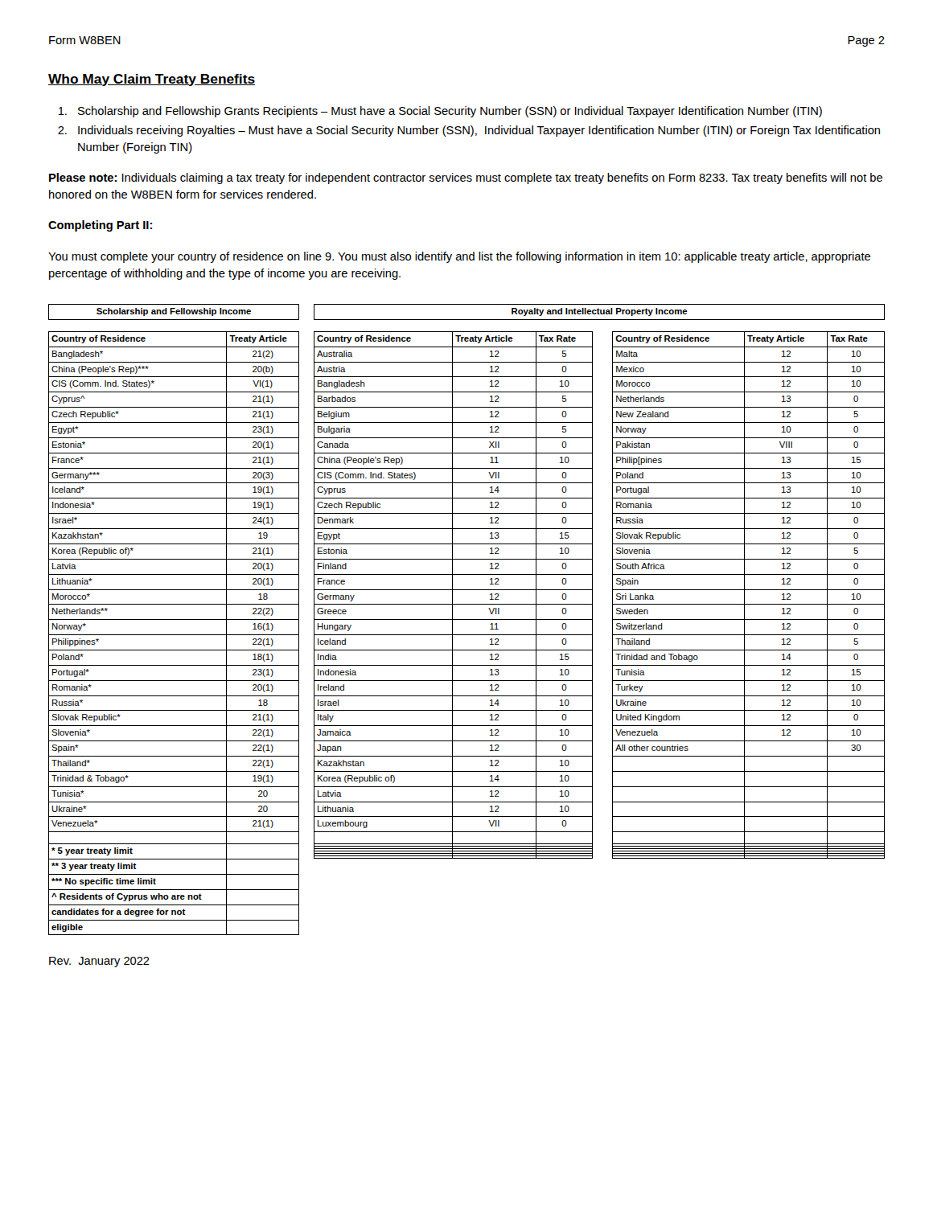Form W8BEN Page 2
Who May Claim Treaty Benefits
Scholarship and Fellowship Grants Recipients – Must have a Social Security Number (SSN) or Individual Taxpayer Identification Number (ITIN)
Individuals receiving Royalties – Must have a Social Security Number (SSN), Individual Taxpayer Identification Number (ITIN) or Foreign Tax Identification Number (Foreign TIN)
Please note: Individuals claiming a tax treaty for independent contractor services must complete tax treaty benefits on Form 8233. Tax treaty benefits will not be honored on the W8BEN form for services rendered.
Completing Part II:
You must complete your country of residence on line 9. You must also identify and list the following information in item 10: applicable treaty article, appropriate percentage of withholding and the type of income you are receiving.
| / Scholarship and Fellowship Income / / Country of Residence / Treaty Article / / Bangladesh* / 21(2) / / China (People's Rep)*** / 20(b) / / CIS (Comm. Ind. States)* / VI(1) / / Cyprus^ / 21(1) / / Czech Republic* / 21(1) / / Egypt* / 23(1) / / Estonia* / 20(1) / / France* / 21(1) / / Germany*** / 20(3) / / Iceland* / 19(1) / / Indonesia* / 19(1) / / Israel* / 24(1) / / Kazakhstan* / 19 / / Korea (Republic of)* / 21(1) / / Latvia / 20(1) / / Lithuania* / 20(1) / / Morocco* / 18 / / Netherlands** / 22(2) / / Norway* / 16(1) / / Philippines* / 22(1) / / Poland* / 18(1) / / Portugal* / 23(1) / / Romania* / 20(1) / / Russia* / 18 / / Slovak Republic* / 21(1) / / Slovenia* / 22(1) / / Spain* / 22(1) / / Thailand* / 22(1) / / Trinidad & Tobago* / 19(1) / / Tunisia* / 20 / / Ukraine* / 20 / / Venezuela* / 21(1) / / * 5 year treaty limit / / / ** 3 year treaty limit / / / *** No specific time limit / / / ^ Residents of Cyprus who are not / / / candidates for a degree for not / / / eligible / / | | / Royalty and Intellectual Property Income / / Country of Residence / Treaty Article / Tax Rate / / Country of Residence / Treaty Article / Tax Rate / / Australia / 12 / 5 / / Malta / 12 / 10 / / Austria / 12 / 0 / / Mexico / 12 / 10 / / Bangladesh / 12 / 10 / / Morocco / 12 / 10 / / Barbados / 12 / 5 / / Netherlands / 13 / 0 / / Belgium / 12 / 0 / / New Zealand / 12 / 5 / / Bulgaria / 12 / 5 / / Norway / 10 / 0 / / Canada / XII / 0 / / Pakistan / VIII / 0 / / China (People's Rep) / 11 / 10 / / Philip[pines / 13 / 15 / / CIS (Comm. Ind. States) / VII / 0 / / Poland / 13 / 10 / / Cyprus / 14 / 0 / / Portugal / 13 / 10 / / Czech Republic / 12 / 0 / / Romania / 12 / 10 / / Denmark / 12 / 0 / / Russia / 12 / 0 / / Egypt / 13 / 15 / / Slovak Republic / 12 / 0 / / Estonia / 12 / 10 / / Slovenia / 12 / 5 / / Finland / 12 / 0 / / South Africa / 12 / 0 / / France / 12 / 0 / / Spain / 12 / 0 / / Germany / 12 / 0 / / Sri Lanka / 12 / 10 / / Greece / VII / 0 / / Sweden / 12 / 0 / / Hungary / 11 / 0 / / Switzerland / 12 / 0 / / Iceland / 12 / 0 / / Thailand / 12 / 5 / / India / 12 / 15 / / Trinidad and Tobago / 14 / 0 / / Indonesia / 13 / 10 / / Tunisia / 12 / 15 / / Ireland / 12 / 0 / / Turkey / 12 / 10 / / Israel / 14 / 10 / / Ukraine / 12 / 10 / / Italy / 12 / 0 / / United Kingdom / 12 / 0 / / Jamaica / 12 / 10 / / Venezuela / 12 / 10 / / Japan / 12 / 0 / / All other countries / / 30 / / Kazakhstan / 12 / 10 / / / / / / Korea (Republic of) / 14 / 10 / / / / / / Latvia / 12 / 10 / / / / / / Lithuania / 12 / 10 / / / / / / Luxembourg / VII / 0 / / / / / |
Rev. January 2022